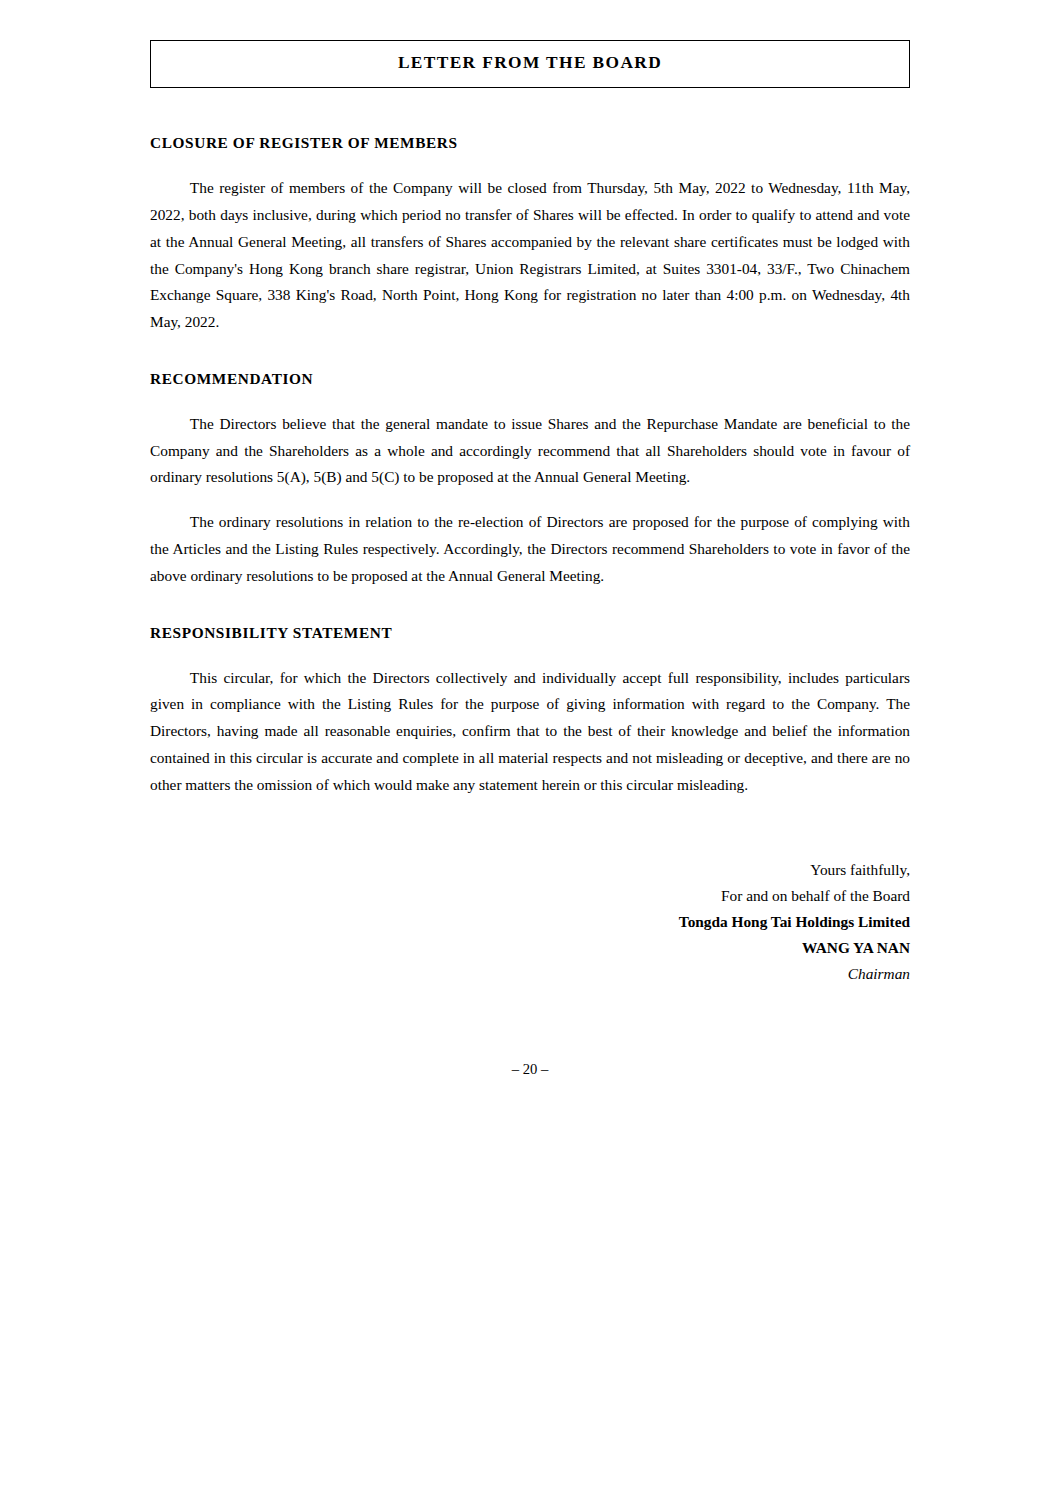LETTER FROM THE BOARD
CLOSURE OF REGISTER OF MEMBERS
The register of members of the Company will be closed from Thursday, 5th May, 2022 to Wednesday, 11th May, 2022, both days inclusive, during which period no transfer of Shares will be effected. In order to qualify to attend and vote at the Annual General Meeting, all transfers of Shares accompanied by the relevant share certificates must be lodged with the Company's Hong Kong branch share registrar, Union Registrars Limited, at Suites 3301-04, 33/F., Two Chinachem Exchange Square, 338 King's Road, North Point, Hong Kong for registration no later than 4:00 p.m. on Wednesday, 4th May, 2022.
RECOMMENDATION
The Directors believe that the general mandate to issue Shares and the Repurchase Mandate are beneficial to the Company and the Shareholders as a whole and accordingly recommend that all Shareholders should vote in favour of ordinary resolutions 5(A), 5(B) and 5(C) to be proposed at the Annual General Meeting.
The ordinary resolutions in relation to the re-election of Directors are proposed for the purpose of complying with the Articles and the Listing Rules respectively. Accordingly, the Directors recommend Shareholders to vote in favor of the above ordinary resolutions to be proposed at the Annual General Meeting.
RESPONSIBILITY STATEMENT
This circular, for which the Directors collectively and individually accept full responsibility, includes particulars given in compliance with the Listing Rules for the purpose of giving information with regard to the Company. The Directors, having made all reasonable enquiries, confirm that to the best of their knowledge and belief the information contained in this circular is accurate and complete in all material respects and not misleading or deceptive, and there are no other matters the omission of which would make any statement herein or this circular misleading.
Yours faithfully, For and on behalf of the Board Tongda Hong Tai Holdings Limited WANG YA NAN Chairman
– 20 –